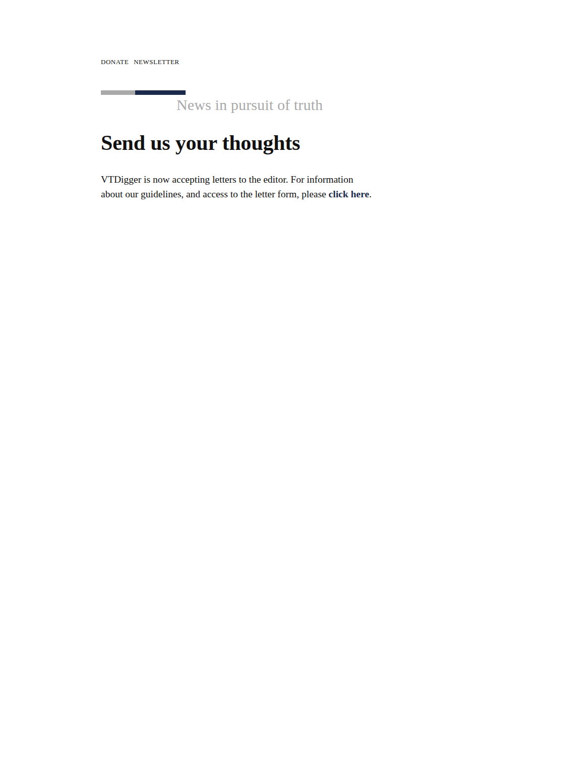Donate
Newsletter
News in pursuit of truth
Send us your thoughts
VTDigger is now accepting letters to the editor. For information about our guidelines, and access to the letter form, please click here.